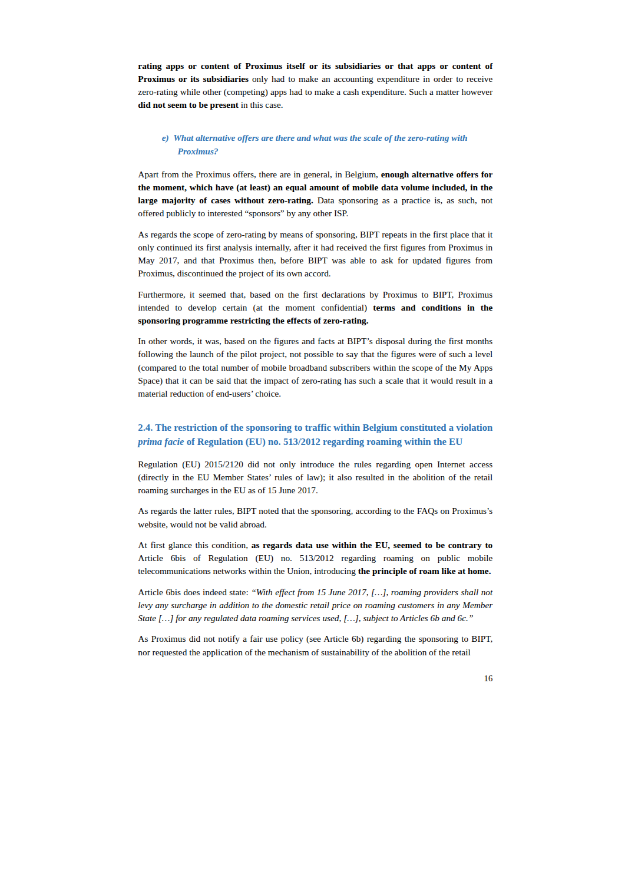rating apps or content of Proximus itself or its subsidiaries or that apps or content of Proximus or its subsidiaries only had to make an accounting expenditure in order to receive zero-rating while other (competing) apps had to make a cash expenditure. Such a matter however did not seem to be present in this case.
e) What alternative offers are there and what was the scale of the zero-rating with Proximus?
Apart from the Proximus offers, there are in general, in Belgium, enough alternative offers for the moment, which have (at least) an equal amount of mobile data volume included, in the large majority of cases without zero-rating. Data sponsoring as a practice is, as such, not offered publicly to interested “sponsors” by any other ISP.
As regards the scope of zero-rating by means of sponsoring, BIPT repeats in the first place that it only continued its first analysis internally, after it had received the first figures from Proximus in May 2017, and that Proximus then, before BIPT was able to ask for updated figures from Proximus, discontinued the project of its own accord.
Furthermore, it seemed that, based on the first declarations by Proximus to BIPT, Proximus intended to develop certain (at the moment confidential) terms and conditions in the sponsoring programme restricting the effects of zero-rating.
In other words, it was, based on the figures and facts at BIPT’s disposal during the first months following the launch of the pilot project, not possible to say that the figures were of such a level (compared to the total number of mobile broadband subscribers within the scope of the My Apps Space) that it can be said that the impact of zero-rating has such a scale that it would result in a material reduction of end-users’ choice.
2.4. The restriction of the sponsoring to traffic within Belgium constituted a violation prima facie of Regulation (EU) no. 513/2012 regarding roaming within the EU
Regulation (EU) 2015/2120 did not only introduce the rules regarding open Internet access (directly in the EU Member States’ rules of law); it also resulted in the abolition of the retail roaming surcharges in the EU as of 15 June 2017.
As regards the latter rules, BIPT noted that the sponsoring, according to the FAQs on Proximus’s website, would not be valid abroad.
At first glance this condition, as regards data use within the EU, seemed to be contrary to Article 6bis of Regulation (EU) no. 513/2012 regarding roaming on public mobile telecommunications networks within the Union, introducing the principle of roam like at home.
Article 6bis does indeed state: “With effect from 15 June 2017, […], roaming providers shall not levy any surcharge in addition to the domestic retail price on roaming customers in any Member State […] for any regulated data roaming services used, […], subject to Articles 6b and 6c.”
As Proximus did not notify a fair use policy (see Article 6b) regarding the sponsoring to BIPT, nor requested the application of the mechanism of sustainability of the abolition of the retail
16